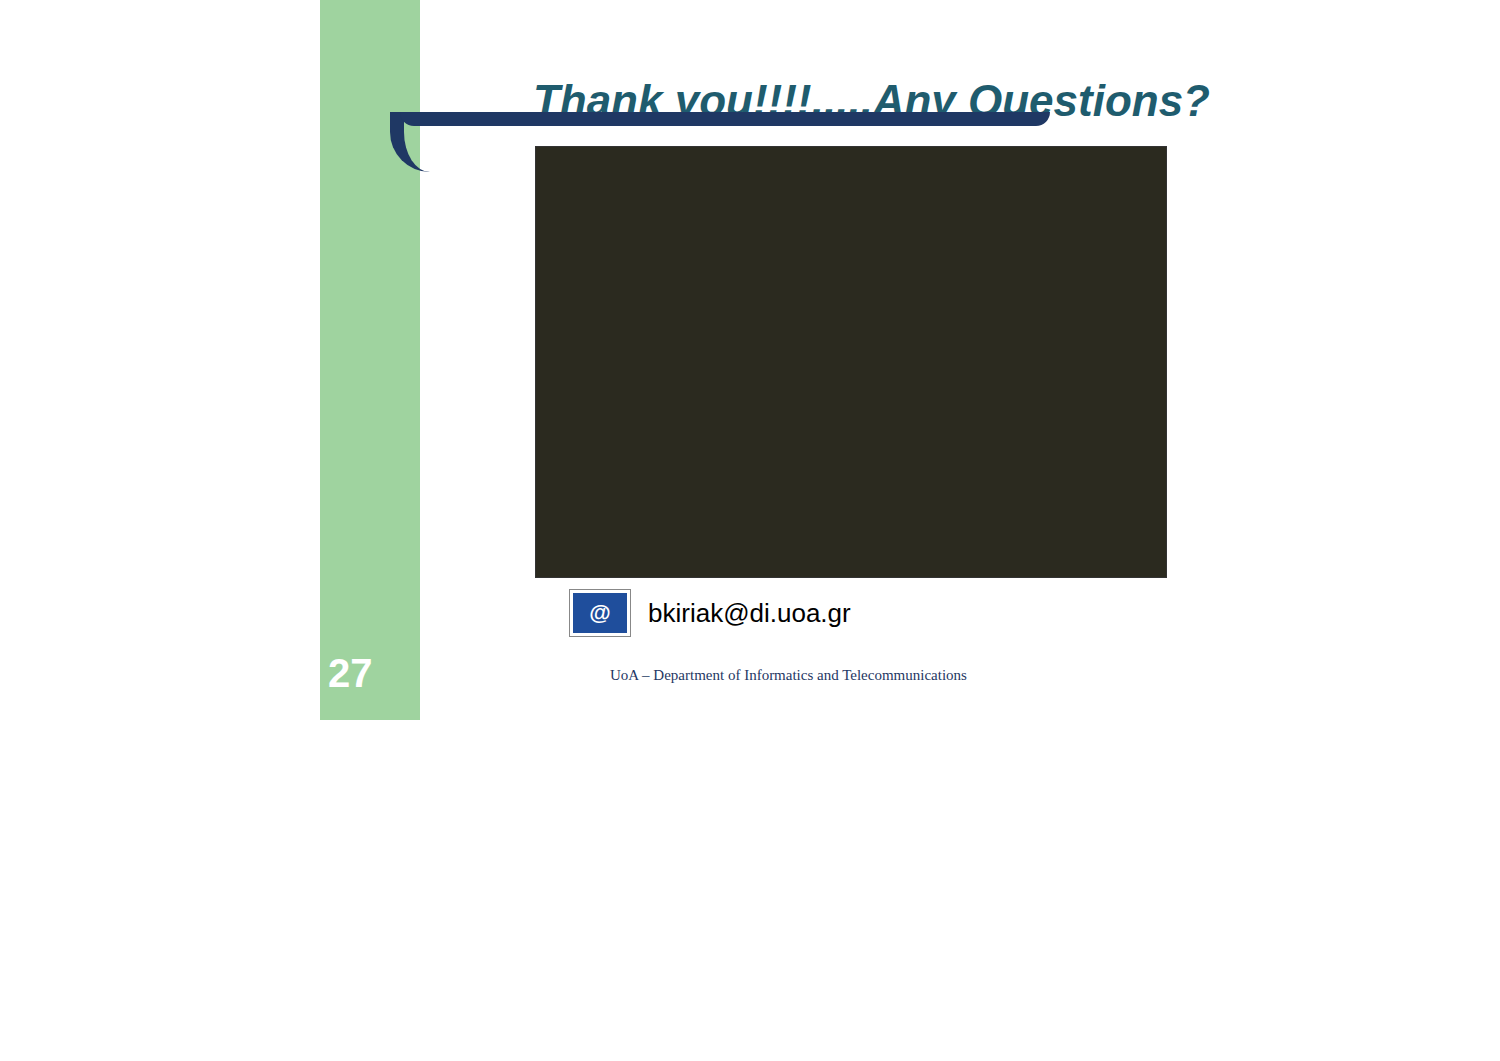Thank you!!!!.....Any Questions?
Daniel in the Lions' Den
@
bkiriak@di.uoa.gr
UoA – Department of Informatics and Telecommunications
27